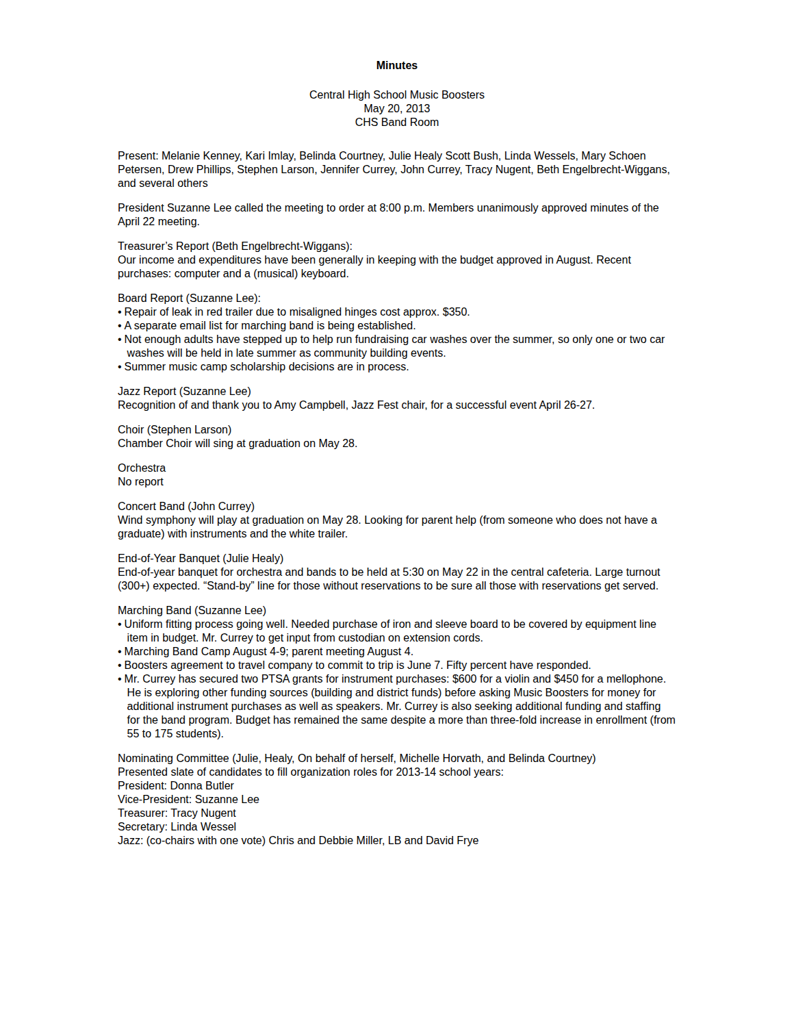Minutes
Central High School Music Boosters
May 20, 2013
CHS Band Room
Present: Melanie Kenney, Kari Imlay, Belinda Courtney, Julie Healy Scott Bush, Linda Wessels, Mary Schoen Petersen, Drew Phillips, Stephen Larson, Jennifer Currey, John Currey, Tracy Nugent, Beth Engelbrecht-Wiggans, and several others
President Suzanne Lee called the meeting to order at 8:00 p.m. Members unanimously approved minutes of the April 22 meeting.
Treasurer’s Report (Beth Engelbrecht-Wiggans):
Our income and expenditures have been generally in keeping with the budget approved in August. Recent purchases: computer and a (musical) keyboard.
Board Report (Suzanne Lee):
Repair of leak in red trailer due to misaligned hinges cost approx. $350.
A separate email list for marching band is being established.
Not enough adults have stepped up to help run fundraising car washes over the summer, so only one or two car washes will be held in late summer as community building events.
Summer music camp scholarship decisions are in process.
Jazz Report (Suzanne Lee)
Recognition of and thank you to Amy Campbell, Jazz Fest chair, for a successful event April 26-27.
Choir (Stephen Larson)
Chamber Choir will sing at graduation on May 28.
Orchestra
No report
Concert Band (John Currey)
Wind symphony will play at graduation on May 28. Looking for parent help (from someone who does not have a graduate) with instruments and the white trailer.
End-of-Year Banquet (Julie Healy)
End-of-year banquet for orchestra and bands to be held at 5:30 on May 22 in the central cafeteria. Large turnout (300+) expected. “Stand-by” line for those without reservations to be sure all those with reservations get served.
Marching Band (Suzanne Lee)
Uniform fitting process going well. Needed purchase of iron and sleeve board to be covered by equipment line item in budget. Mr. Currey to get input from custodian on extension cords.
Marching Band Camp August 4-9; parent meeting August 4.
Boosters agreement to travel company to commit to trip is June 7. Fifty percent have responded.
Mr. Currey has secured two PTSA grants for instrument purchases: $600 for a violin and $450 for a mellophone. He is exploring other funding sources (building and district funds) before asking Music Boosters for money for additional instrument purchases as well as speakers. Mr. Currey is also seeking additional funding and staffing for the band program. Budget has remained the same despite a more than three-fold increase in enrollment (from 55 to 175 students).
Nominating Committee (Julie, Healy, On behalf of herself, Michelle Horvath, and Belinda Courtney)
Presented slate of candidates to fill organization roles for 2013-14 school years:
President: Donna Butler
Vice-President: Suzanne Lee
Treasurer: Tracy Nugent
Secretary: Linda Wessel
Jazz: (co-chairs with one vote) Chris and Debbie Miller, LB and David Frye